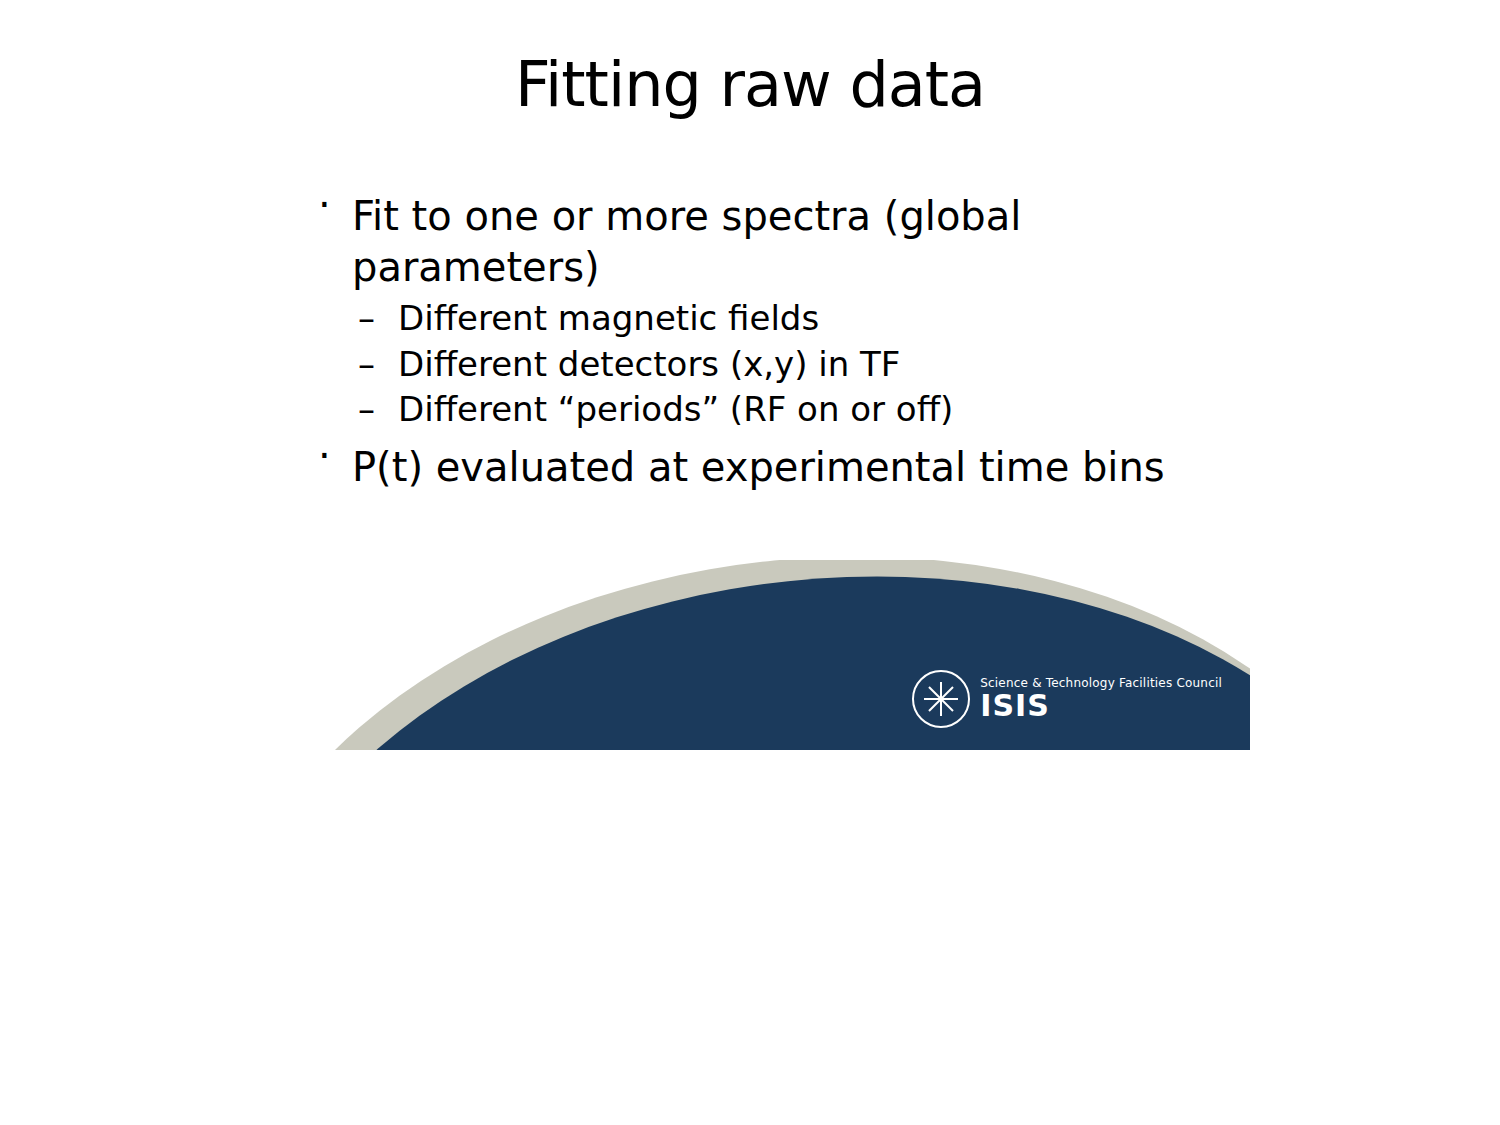Fitting raw data
Fit to one or more spectra (global parameters)
Different magnetic fields
Different detectors (x,y) in TF
Different “periods” (RF on or off)
P(t) evaluated at experimental time bins
Science & Technology Facilities Council
ISIS